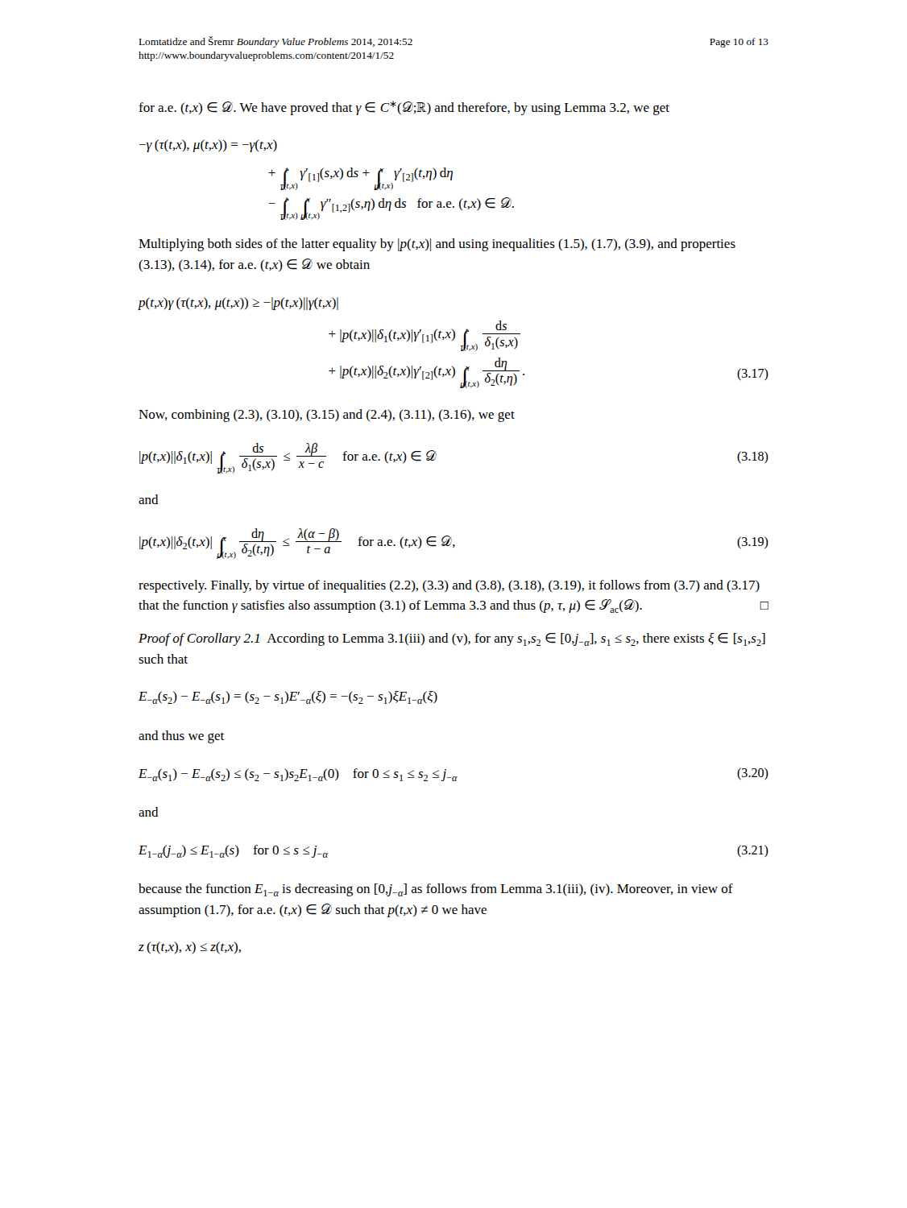Lomtatidze and Šremr Boundary Value Problems 2014, 2014:52
http://www.boundaryvalueproblems.com/content/2014/1/52
Page 10 of 13
for a.e. (t,x) ∈ 𝒟. We have proved that γ ∈ C∗(𝒟;ℝ) and therefore, by using Lemma 3.2, we get
−γ (τ(t,x), μ(t,x)) = −γ(t,x) + ∫tτ(t,x) γ′[1](s,x) ds + ∫xμ(t,x) γ′[2](t,η) dη − ∫tτ(t,x) ∫xμ(t,x) γ″[1,2](s,η) dη ds for a.e. (t,x) ∈ 𝒟.
Multiplying both sides of the latter equality by |p(t,x)| and using inequalities (1.5), (1.7), (3.9), and properties (3.13), (3.14), for a.e. (t,x) ∈ 𝒟 we obtain
p(t,x)γ (τ(t,x), μ(t,x)) ≥ −p(t,x) γ(t,x) + p(t,x) δ1(t,x) γ′[1](t,x) ∫tτ(t,x) ds δ1(s,x) + p(t,x) δ2(t,x) γ′[2](t,x) ∫xμ(t,x) dη δ2(t,η). (3.17)
Now, combining (2.3), (3.10), (3.15) and (2.4), (3.11), (3.16), we get
p(t,x) δ1(t,x) ∫tτ(t,x) ds δ1(s,x) ≤ λβ x − c for a.e. (t,x) ∈ 𝒟 (3.18)
and
p(t,x) δ2(t,x) ∫xμ(t,x) dη δ2(t,η) ≤ λ(α − β) t − a for a.e. (t,x) ∈ 𝒟, (3.19)
respectively. Finally, by virtue of inequalities (2.2), (3.3) and (3.8), (3.18), (3.19), it follows from (3.7) and (3.17) that the function γ satisfies also assumption (3.1) of Lemma 3.3 and thus (p, τ, μ) ∈ 𝒮ac(𝒟). □
Proof of Corollary 2.1 According to Lemma 3.1(iii) and (v), for any s1,s2 ∈ [0,j−α], s1 ≤ s2, there exists ξ ∈ [s1,s2] such that
E−α(s2) − E−α(s1) = (s2 − s1)E′−α(ξ) = −(s2 − s1)ξE1−α(ξ)
and thus we get
E−α(s1) − E−α(s2) ≤ (s2 − s1)s2E1−α(0) for 0 ≤ s1 ≤ s2 ≤ j−α (3.20)
and
E1−α(j−α) ≤ E1−α(s) for 0 ≤ s ≤ j−α (3.21)
because the function E1−α is decreasing on [0,j−α] as follows from Lemma 3.1(iii), (iv). Moreover, in view of assumption (1.7), for a.e. (t,x) ∈ 𝒟 such that p(t,x) ≠ 0 we have
z (τ(t,x), x) ≤ z(t,x),